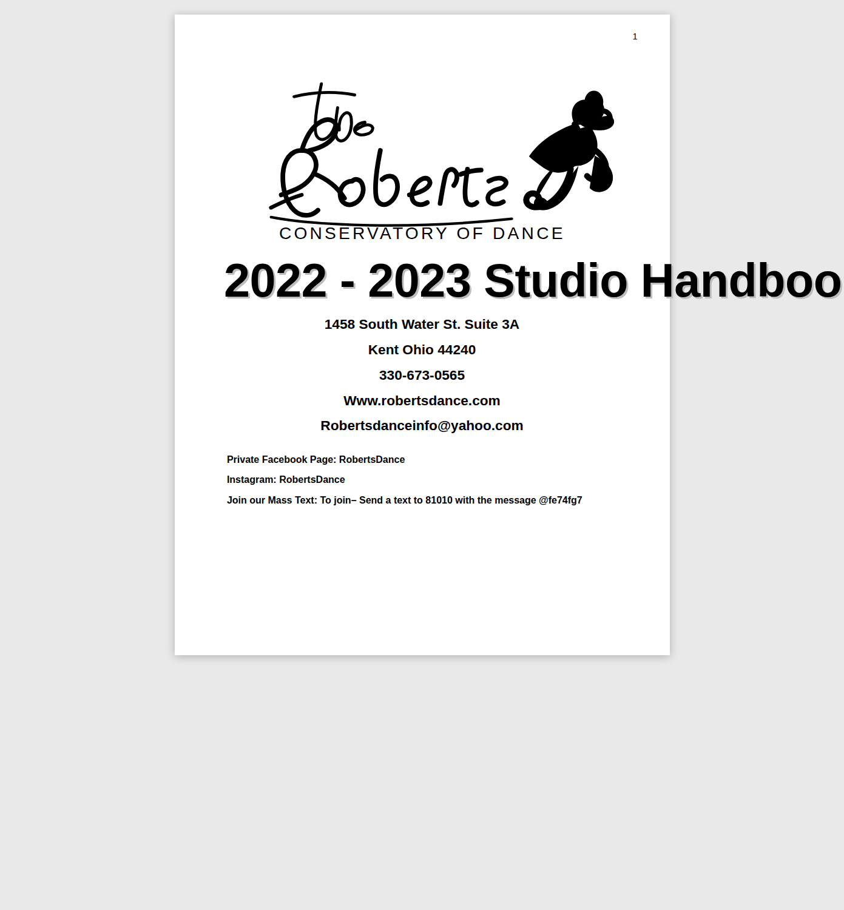1
The Roberts Conservatory of Dance logo Handwritten script reading "the Roberts" above the words CONSERVATORY OF DANCE, with a silhouette of a dancer in an arabesque at the right. CONSERVATORY OF DANCE
2022 - 2023 Studio Handbook
1458 South Water St. Suite 3A
Kent Ohio 44240
330-673-0565
Www.robertsdance.com
Robertsdanceinfo@yahoo.com
Private Facebook Page: RobertsDance
Instagram: RobertsDance
Join our Mass Text: To join– Send a text to 81010 with the message @fe74fg7